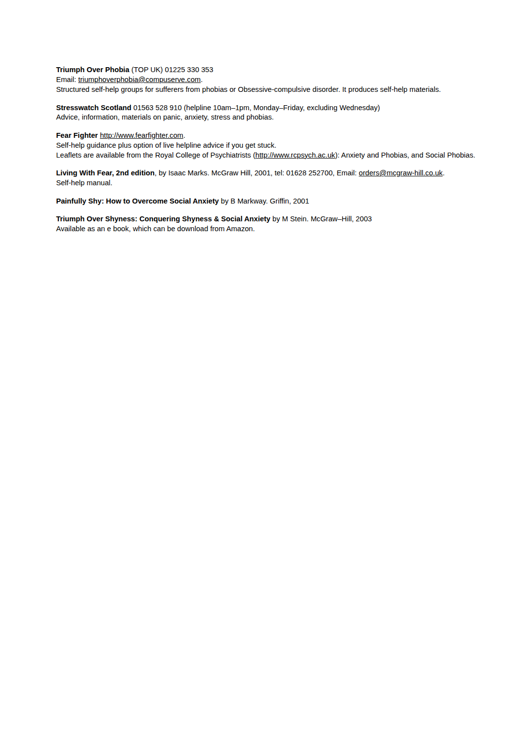Triumph Over Phobia (TOP UK) 01225 330 353
Email: triumphoverphobia@compuserve.com.
Structured self-help groups for sufferers from phobias or Obsessive-compulsive disorder. It produces self-help materials.
Stresswatch Scotland 01563 528 910 (helpline 10am–1pm, Monday–Friday, excluding Wednesday)
Advice, information, materials on panic, anxiety, stress and phobias.
Fear Fighter http://www.fearfighter.com.
Self-help guidance plus option of live helpline advice if you get stuck.
Leaflets are available from the Royal College of Psychiatrists (http://www.rcpsych.ac.uk): Anxiety and Phobias, and Social Phobias.
Living With Fear, 2nd edition, by Isaac Marks. McGraw Hill, 2001, tel: 01628 252700, Email: orders@mcgraw-hill.co.uk.
Self-help manual.
Painfully Shy: How to Overcome Social Anxiety by B Markway. Griffin, 2001
Triumph Over Shyness: Conquering Shyness & Social Anxiety by M Stein. McGraw–Hill, 2003
Available as an e book, which can be download from Amazon.